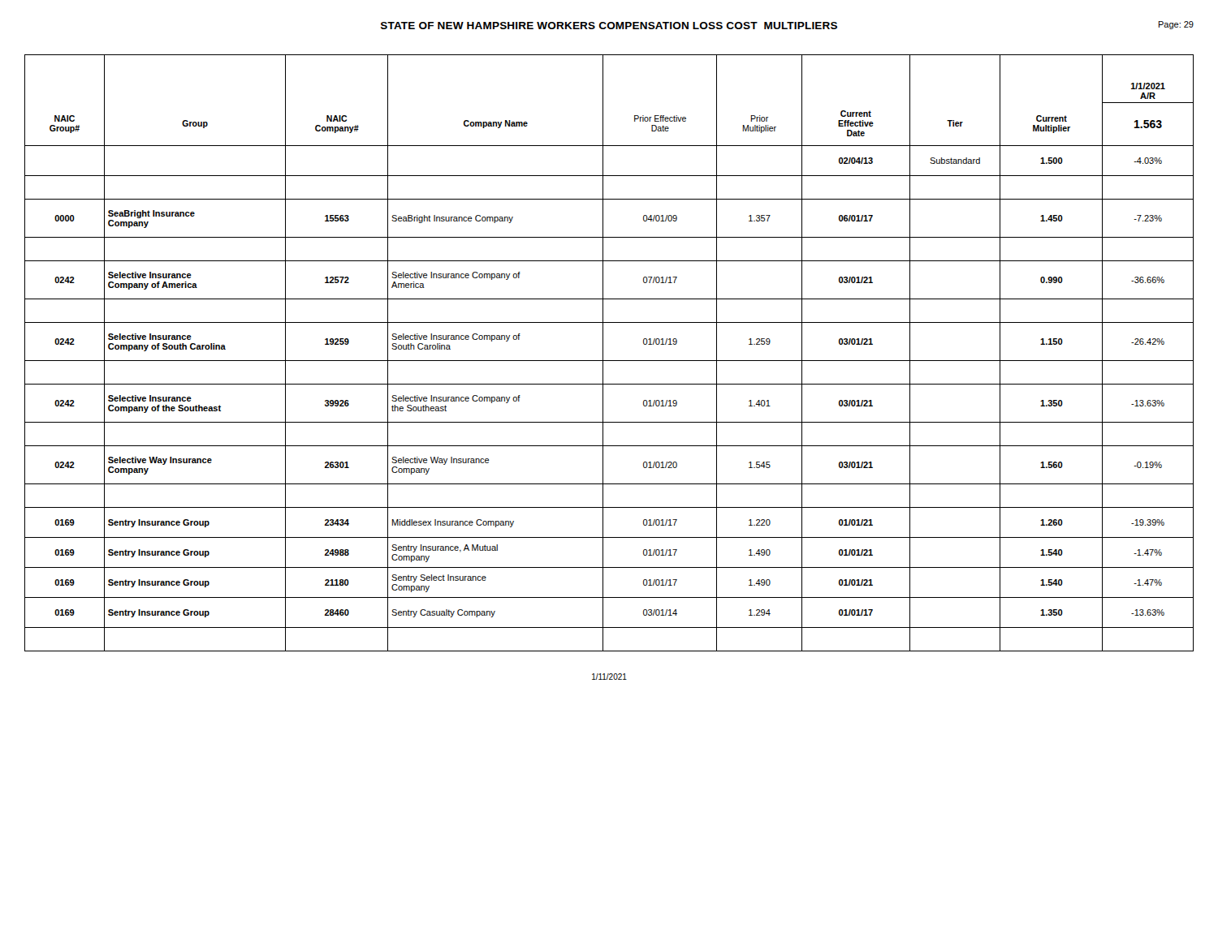Page: 29
STATE OF NEW HAMPSHIRE WORKERS COMPENSATION LOSS COST MULTIPLIERS
| | | | | | | | | | 1/1/2021 A/R |
| NAIC Group# | Group | NAIC Company# | Company Name | Prior Effective Date | Prior Multiplier | Current Effective Date | Tier | Current Multiplier | 1.563 |
| | | | | | | 02/04/13 | Substandard | 1.500 | -4.03% |
| 0000 | SeaBright Insurance Company | 15563 | SeaBright Insurance Company | 04/01/09 | 1.357 | 06/01/17 | | 1.450 | -7.23% |
| 0242 | Selective Insurance Company of America | 12572 | Selective Insurance Company of America | 07/01/17 | | 03/01/21 | | 0.990 | -36.66% |
| 0242 | Selective Insurance Company of South Carolina | 19259 | Selective Insurance Company of South Carolina | 01/01/19 | 1.259 | 03/01/21 | | 1.150 | -26.42% |
| 0242 | Selective Insurance Company of the Southeast | 39926 | Selective Insurance Company of the Southeast | 01/01/19 | 1.401 | 03/01/21 | | 1.350 | -13.63% |
| 0242 | Selective Way Insurance Company | 26301 | Selective Way Insurance Company | 01/01/20 | 1.545 | 03/01/21 | | 1.560 | -0.19% |
| 0169 | Sentry Insurance Group | 23434 | Middlesex Insurance Company | 01/01/17 | 1.220 | 01/01/21 | | 1.260 | -19.39% |
| 0169 | Sentry Insurance Group | 24988 | Sentry Insurance, A Mutual Company | 01/01/17 | 1.490 | 01/01/21 | | 1.540 | -1.47% |
| 0169 | Sentry Insurance Group | 21180 | Sentry Select Insurance Company | 01/01/17 | 1.490 | 01/01/21 | | 1.540 | -1.47% |
| 0169 | Sentry Insurance Group | 28460 | Sentry Casualty Company | 03/01/14 | 1.294 | 01/01/17 | | 1.350 | -13.63% |
1/11/2021